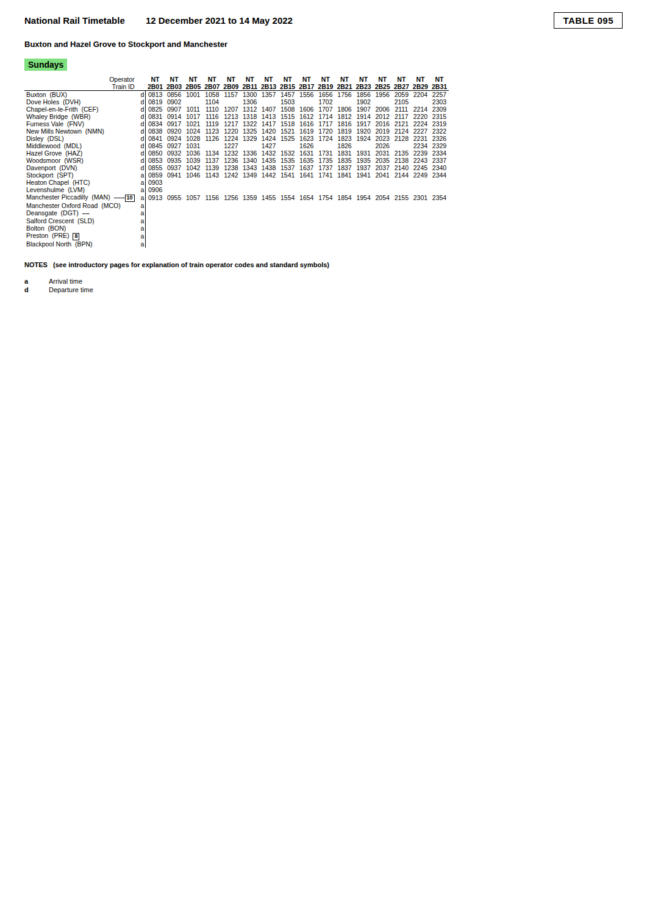National Rail Timetable 12 December 2021 to 14 May 2022
TABLE 095
Buxton and Hazel Grove to Stockport and Manchester
Sundays
| Operator | | NT | NT | NT | NT | NT | NT | NT | NT | NT | NT | NT | NT | NT | NT | NT | NT |
| --- | --- | --- | --- | --- | --- | --- | --- | --- | --- | --- | --- | --- | --- | --- | --- | --- | --- |
| Train ID | | 2B01 | 2B03 | 2B05 | 2B07 | 2B09 | 2B11 | 2B13 | 2B15 | 2B17 | 2B19 | 2B21 | 2B23 | 2B25 | 2B27 | 2B29 | 2B31 |
| Buxton (BUX) | d | 0813 | 0856 | 1001 | 1058 | 1157 | 1300 | 1357 | 1457 | 1556 | 1656 | 1756 | 1856 | 1956 | 2059 | 2204 | 2257 |
| Dove Holes (DVH) | d | 0819 | 0902 | | 1104 | | 1306 | | 1503 | | 1702 | | 1902 | | 2105 | | 2303 |
| Chapel-en-le-Frith (CEF) | d | 0825 | 0907 | 1011 | 1110 | 1207 | 1312 | 1407 | 1508 | 1606 | 1707 | 1806 | 1907 | 2006 | 2111 | 2214 | 2309 |
| Whaley Bridge (WBR) | d | 0831 | 0914 | 1017 | 1116 | 1213 | 1318 | 1413 | 1515 | 1612 | 1714 | 1812 | 1914 | 2012 | 2117 | 2220 | 2315 |
| Furness Vale (FNV) | d | 0834 | 0917 | 1021 | 1119 | 1217 | 1322 | 1417 | 1518 | 1616 | 1717 | 1816 | 1917 | 2016 | 2121 | 2224 | 2319 |
| New Mills Newtown (NMN) | d | 0838 | 0920 | 1024 | 1123 | 1220 | 1325 | 1420 | 1521 | 1619 | 1720 | 1819 | 1920 | 2019 | 2124 | 2227 | 2322 |
| Disley (DSL) | d | 0841 | 0924 | 1028 | 1126 | 1224 | 1329 | 1424 | 1525 | 1623 | 1724 | 1823 | 1924 | 2023 | 2128 | 2231 | 2326 |
| Middlewood (MDL) | d | 0845 | 0927 | 1031 | | 1227 | | 1427 | | 1626 | | 1826 | | 2026 | | 2234 | 2329 |
| Hazel Grove (HAZ) | d | 0850 | 0932 | 1036 | 1134 | 1232 | 1336 | 1432 | 1532 | 1631 | 1731 | 1831 | 1931 | 2031 | 2135 | 2239 | 2334 |
| Woodsmoor (WSR) | d | 0853 | 0935 | 1039 | 1137 | 1236 | 1340 | 1435 | 1535 | 1635 | 1735 | 1835 | 1935 | 2035 | 2138 | 2243 | 2337 |
| Davenport (DVN) | d | 0855 | 0937 | 1042 | 1139 | 1238 | 1343 | 1438 | 1537 | 1637 | 1737 | 1837 | 1937 | 2037 | 2140 | 2245 | 2340 |
| Stockport (SPT) | a | 0859 | 0941 | 1046 | 1143 | 1242 | 1349 | 1442 | 1541 | 1641 | 1741 | 1841 | 1941 | 2041 | 2144 | 2249 | 2344 |
| Heaton Chapel (HTC) | a | 0903 | | | | | | | | | | | | | | | |
| Levenshulme (LVM) | a | 0906 | | | | | | | | | | | | | | | |
| Manchester Piccadilly (MAN) ⎯⎯⎯ 10 | a | 0913 | 0955 | 1057 | 1156 | 1256 | 1359 | 1455 | 1554 | 1654 | 1754 | 1854 | 1954 | 2054 | 2155 | 2301 | 2354 |
| Manchester Oxford Road (MCO) | a | | | | | | | | | | | | | | | | |
| Deansgate (DGT) ⎯⎯ | a | | | | | | | | | | | | | | | | |
| Salford Crescent (SLD) | a | | | | | | | | | | | | | | | | |
| Bolton (BON) | a | | | | | | | | | | | | | | | | |
| Preston (PRE) 8 | a | | | | | | | | | | | | | | | | |
| Blackpool North (BPN) | a | | | | | | | | | | | | | | | | |
NOTES (see introductory pages for explanation of train operator codes and standard symbols)
| a | Arrival time |
| d | Departure time |